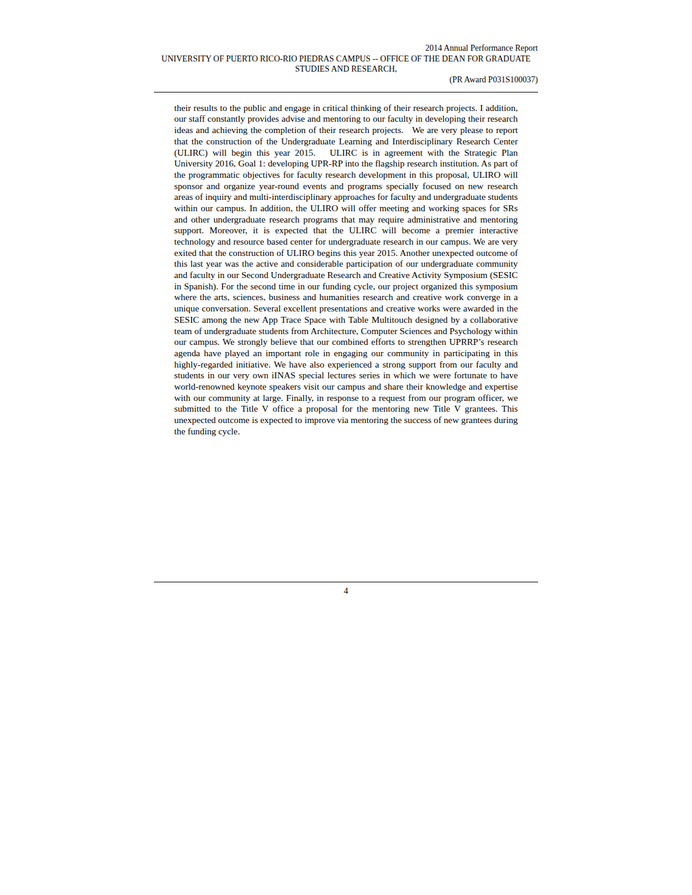2014 Annual Performance Report
UNIVERSITY OF PUERTO RICO-RIO PIEDRAS CAMPUS -- OFFICE OF THE DEAN FOR GRADUATE STUDIES AND RESEARCH,
(PR Award P031S100037)
their results to the public and engage in critical thinking of their research projects. I addition, our staff constantly provides advise and mentoring to our faculty in developing their research ideas and achieving the completion of their research projects. We are very please to report that the construction of the Undergraduate Learning and Interdisciplinary Research Center (ULIRC) will begin this year 2015. ULIRC is in agreement with the Strategic Plan University 2016, Goal 1: developing UPR-RP into the flagship research institution. As part of the programmatic objectives for faculty research development in this proposal, ULIRO will sponsor and organize year-round events and programs specially focused on new research areas of inquiry and multi-interdisciplinary approaches for faculty and undergraduate students within our campus. In addition, the ULIRO will offer meeting and working spaces for SRs and other undergraduate research programs that may require administrative and mentoring support. Moreover, it is expected that the ULIRC will become a premier interactive technology and resource based center for undergraduate research in our campus. We are very exited that the construction of ULIRO begins this year 2015. Another unexpected outcome of this last year was the active and considerable participation of our undergraduate community and faculty in our Second Undergraduate Research and Creative Activity Symposium (SESIC in Spanish). For the second time in our funding cycle, our project organized this symposium where the arts, sciences, business and humanities research and creative work converge in a unique conversation. Several excellent presentations and creative works were awarded in the SESIC among the new App Trace Space with Table Multitouch designed by a collaborative team of undergraduate students from Architecture, Computer Sciences and Psychology within our campus. We strongly believe that our combined efforts to strengthen UPRRP’s research agenda have played an important role in engaging our community in participating in this highly-regarded initiative. We have also experienced a strong support from our faculty and students in our very own iINAS special lectures series in which we were fortunate to have world-renowned keynote speakers visit our campus and share their knowledge and expertise with our community at large. Finally, in response to a request from our program officer, we submitted to the Title V office a proposal for the mentoring new Title V grantees. This unexpected outcome is expected to improve via mentoring the success of new grantees during the funding cycle.
4